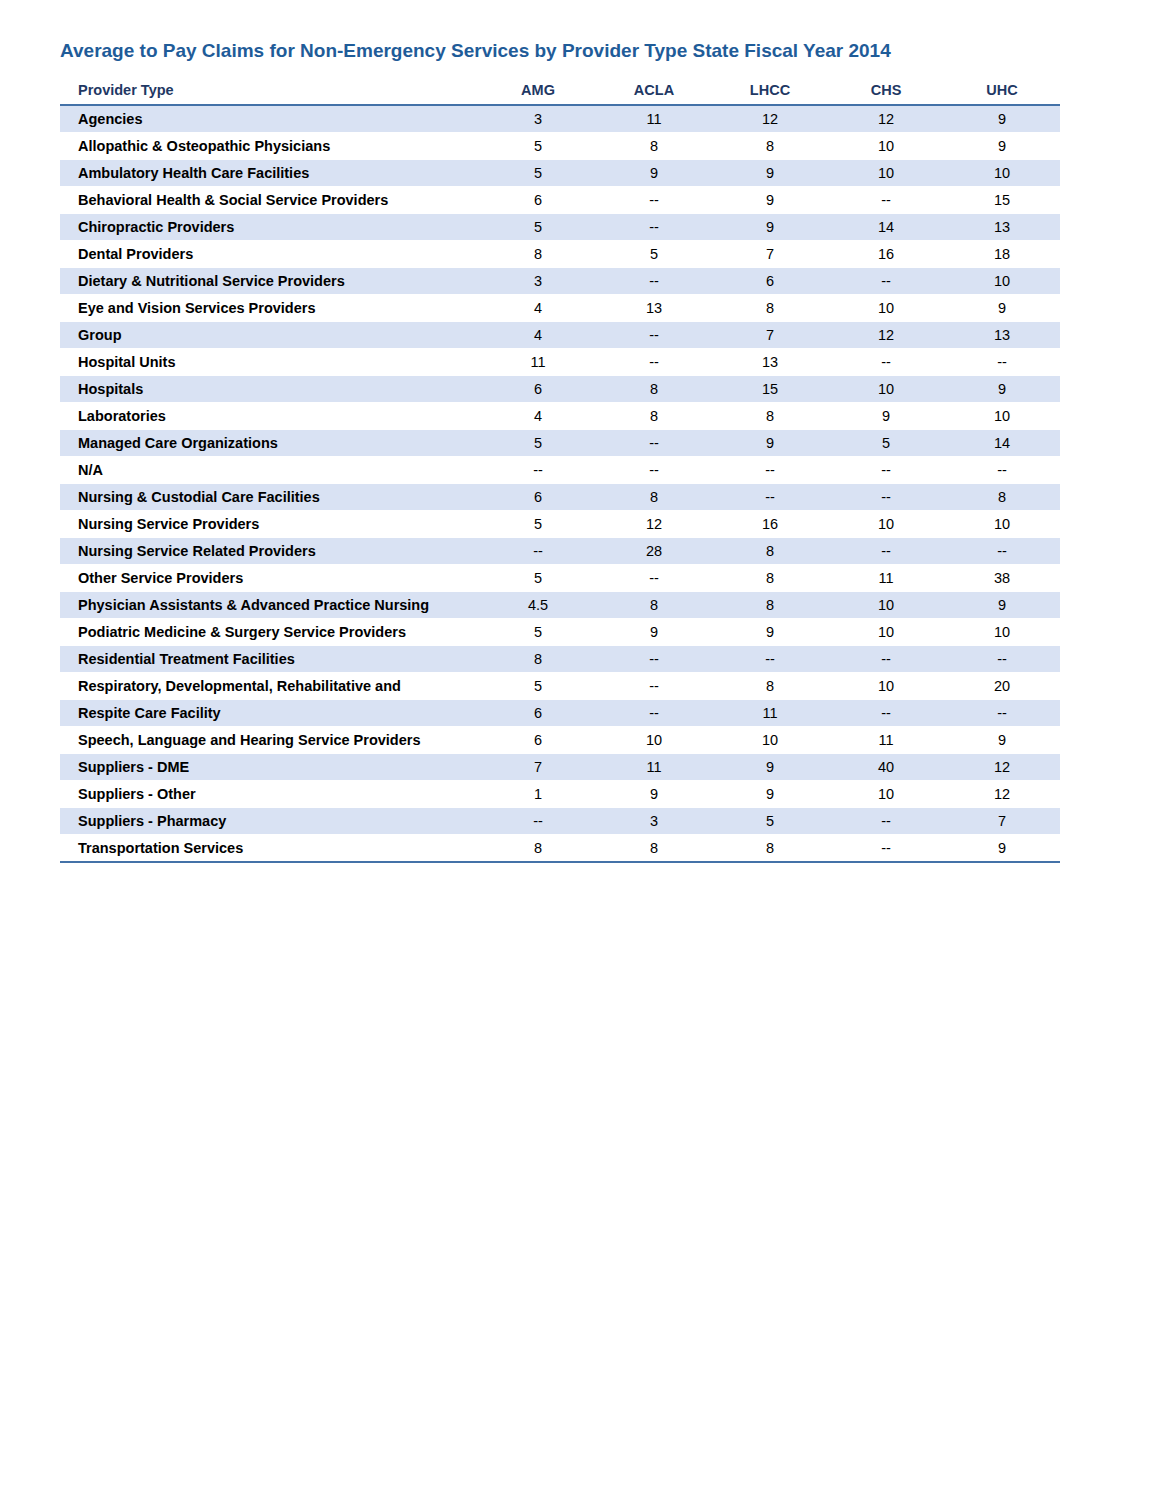Average to Pay Claims for Non-Emergency Services by Provider Type State Fiscal Year 2014
| Provider Type | AMG | ACLA | LHCC | CHS | UHC |
| --- | --- | --- | --- | --- | --- |
| Agencies | 3 | 11 | 12 | 12 | 9 |
| Allopathic & Osteopathic Physicians | 5 | 8 | 8 | 10 | 9 |
| Ambulatory Health Care Facilities | 5 | 9 | 9 | 10 | 10 |
| Behavioral Health & Social Service Providers | 6 | -- | 9 | -- | 15 |
| Chiropractic Providers | 5 | -- | 9 | 14 | 13 |
| Dental Providers | 8 | 5 | 7 | 16 | 18 |
| Dietary & Nutritional Service Providers | 3 | -- | 6 | -- | 10 |
| Eye and Vision Services Providers | 4 | 13 | 8 | 10 | 9 |
| Group | 4 | -- | 7 | 12 | 13 |
| Hospital Units | 11 | -- | 13 | -- | -- |
| Hospitals | 6 | 8 | 15 | 10 | 9 |
| Laboratories | 4 | 8 | 8 | 9 | 10 |
| Managed Care Organizations | 5 | -- | 9 | 5 | 14 |
| N/A | -- | -- | -- | -- | -- |
| Nursing & Custodial Care Facilities | 6 | 8 | -- | -- | 8 |
| Nursing Service Providers | 5 | 12 | 16 | 10 | 10 |
| Nursing Service Related Providers | -- | 28 | 8 | -- | -- |
| Other Service Providers | 5 | -- | 8 | 11 | 38 |
| Physician Assistants & Advanced Practice Nursing | 4.5 | 8 | 8 | 10 | 9 |
| Podiatric Medicine & Surgery Service Providers | 5 | 9 | 9 | 10 | 10 |
| Residential Treatment Facilities | 8 | -- | -- | -- | -- |
| Respiratory, Developmental, Rehabilitative and | 5 | -- | 8 | 10 | 20 |
| Respite Care Facility | 6 | -- | 11 | -- | -- |
| Speech, Language and Hearing Service Providers | 6 | 10 | 10 | 11 | 9 |
| Suppliers - DME | 7 | 11 | 9 | 40 | 12 |
| Suppliers - Other | 1 | 9 | 9 | 10 | 12 |
| Suppliers - Pharmacy | -- | 3 | 5 | -- | 7 |
| Transportation Services | 8 | 8 | 8 | -- | 9 |